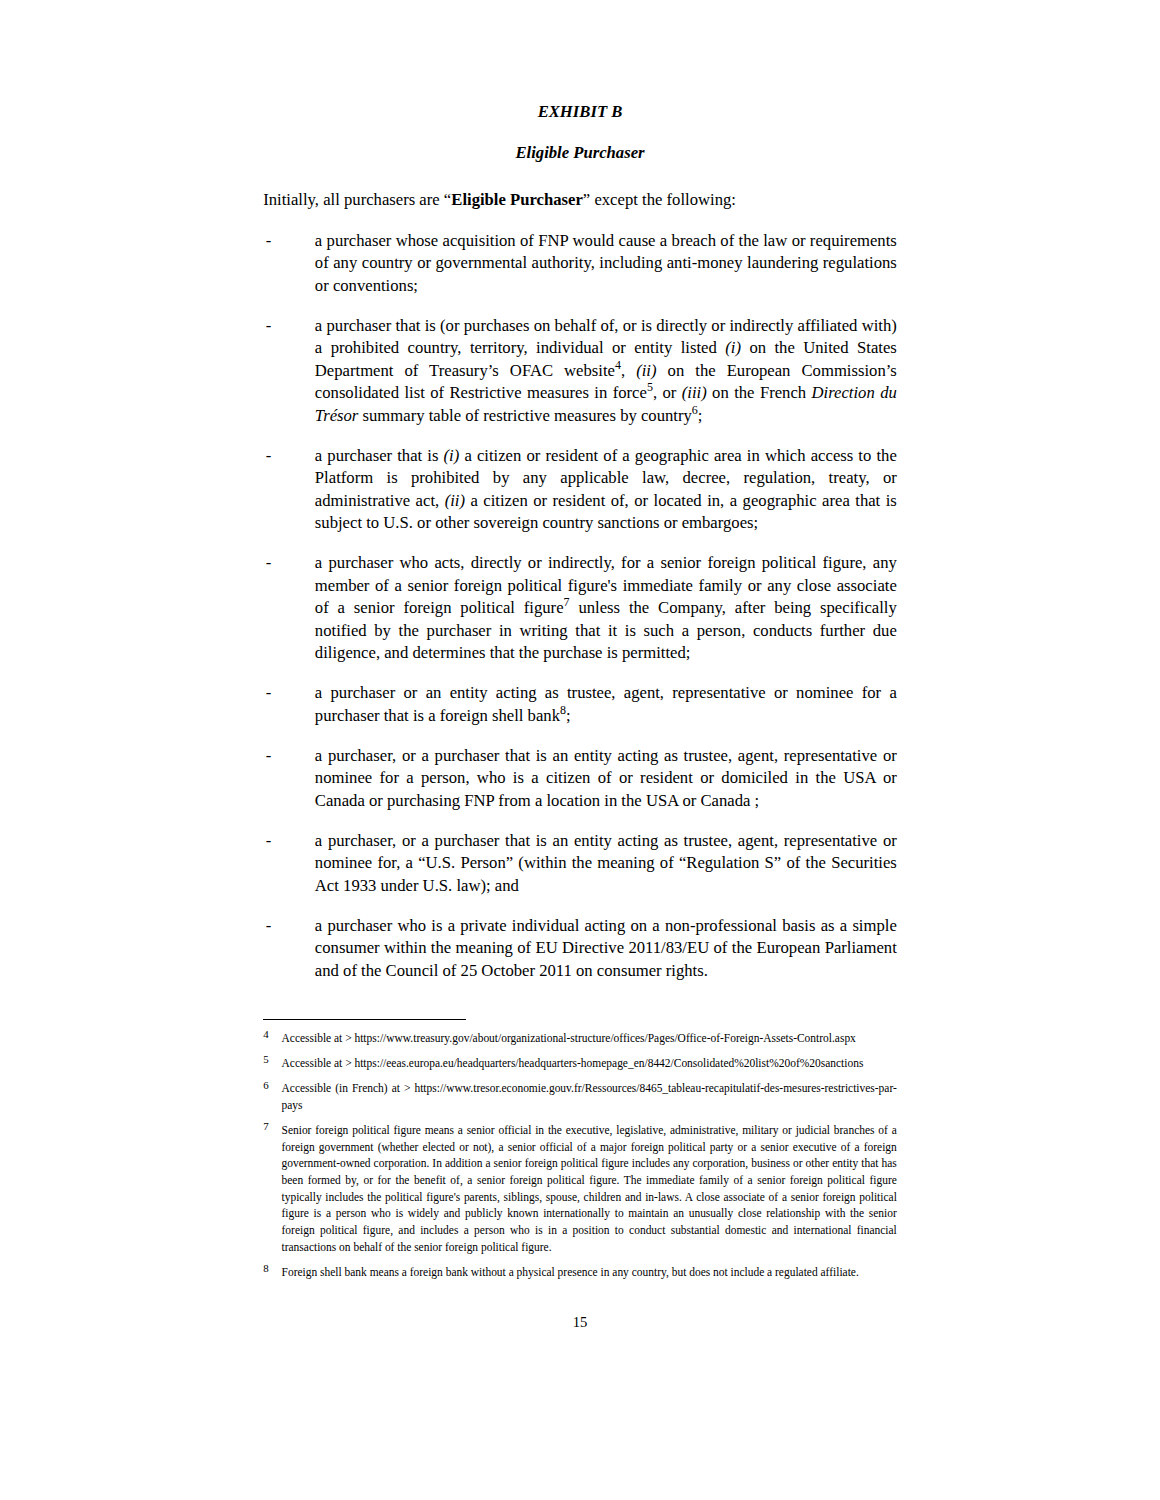EXHIBIT B
Eligible Purchaser
Initially, all purchasers are “Eligible Purchaser” except the following:
a purchaser whose acquisition of FNP would cause a breach of the law or requirements of any country or governmental authority, including anti-money laundering regulations or conventions;
a purchaser that is (or purchases on behalf of, or is directly or indirectly affiliated with) a prohibited country, territory, individual or entity listed (i) on the United States Department of Treasury’s OFAC website4, (ii) on the European Commission’s consolidated list of Restrictive measures in force5, or (iii) on the French Direction du Trésor summary table of restrictive measures by country6;
a purchaser that is (i) a citizen or resident of a geographic area in which access to the Platform is prohibited by any applicable law, decree, regulation, treaty, or administrative act, (ii) a citizen or resident of, or located in, a geographic area that is subject to U.S. or other sovereign country sanctions or embargoes;
a purchaser who acts, directly or indirectly, for a senior foreign political figure, any member of a senior foreign political figure's immediate family or any close associate of a senior foreign political figure7 unless the Company, after being specifically notified by the purchaser in writing that it is such a person, conducts further due diligence, and determines that the purchase is permitted;
a purchaser or an entity acting as trustee, agent, representative or nominee for a purchaser that is a foreign shell bank8;
a purchaser, or a purchaser that is an entity acting as trustee, agent, representative or nominee for a person, who is a citizen of or resident or domiciled in the USA or Canada or purchasing FNP from a location in the USA or Canada ;
a purchaser, or a purchaser that is an entity acting as trustee, agent, representative or nominee for, a “U.S. Person” (within the meaning of “Regulation S” of the Securities Act 1933 under U.S. law); and
a purchaser who is a private individual acting on a non-professional basis as a simple consumer within the meaning of EU Directive 2011/83/EU of the European Parliament and of the Council of 25 October 2011 on consumer rights.
4 Accessible at > https://www.treasury.gov/about/organizational-structure/offices/Pages/Office-of-Foreign-Assets-Control.aspx
5 Accessible at > https://eeas.europa.eu/headquarters/headquarters-homepage_en/8442/Consolidated%20list%20of%20sanctions
6 Accessible (in French) at > https://www.tresor.economie.gouv.fr/Ressources/8465_tableau-recapitulatif-des-mesures-restrictives-par-pays
7 Senior foreign political figure means a senior official in the executive, legislative, administrative, military or judicial branches of a foreign government (whether elected or not), a senior official of a major foreign political party or a senior executive of a foreign government-owned corporation. In addition a senior foreign political figure includes any corporation, business or other entity that has been formed by, or for the benefit of, a senior foreign political figure. The immediate family of a senior foreign political figure typically includes the political figure's parents, siblings, spouse, children and in-laws. A close associate of a senior foreign political figure is a person who is widely and publicly known internationally to maintain an unusually close relationship with the senior foreign political figure, and includes a person who is in a position to conduct substantial domestic and international financial transactions on behalf of the senior foreign political figure.
8 Foreign shell bank means a foreign bank without a physical presence in any country, but does not include a regulated affiliate.
15